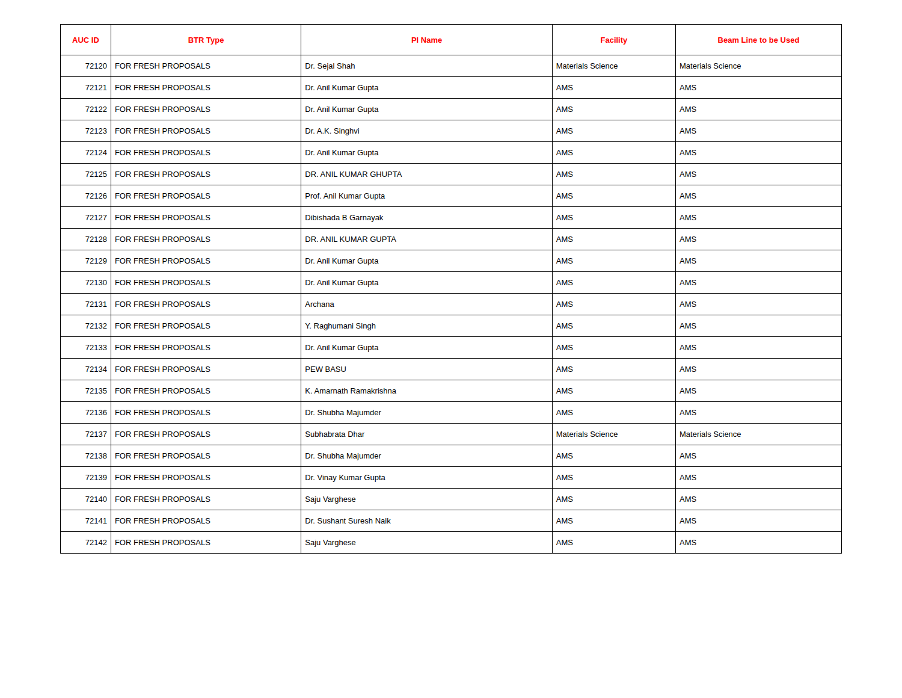| AUC ID | BTR Type | PI Name | Facility | Beam Line to be Used |
| --- | --- | --- | --- | --- |
| 72120 | FOR FRESH PROPOSALS | Dr. Sejal Shah | Materials Science | Materials Science |
| 72121 | FOR FRESH PROPOSALS | Dr. Anil Kumar Gupta | AMS | AMS |
| 72122 | FOR FRESH PROPOSALS | Dr. Anil Kumar Gupta | AMS | AMS |
| 72123 | FOR FRESH PROPOSALS | Dr. A.K. Singhvi | AMS | AMS |
| 72124 | FOR FRESH PROPOSALS | Dr. Anil Kumar Gupta | AMS | AMS |
| 72125 | FOR FRESH PROPOSALS | DR. ANIL KUMAR GHUPTA | AMS | AMS |
| 72126 | FOR FRESH PROPOSALS | Prof. Anil Kumar Gupta | AMS | AMS |
| 72127 | FOR FRESH PROPOSALS | Dibishada B Garnayak | AMS | AMS |
| 72128 | FOR FRESH PROPOSALS | DR. ANIL KUMAR GUPTA | AMS | AMS |
| 72129 | FOR FRESH PROPOSALS | Dr. Anil Kumar Gupta | AMS | AMS |
| 72130 | FOR FRESH PROPOSALS | Dr. Anil Kumar Gupta | AMS | AMS |
| 72131 | FOR FRESH PROPOSALS | Archana | AMS | AMS |
| 72132 | FOR FRESH PROPOSALS | Y. Raghumani Singh | AMS | AMS |
| 72133 | FOR FRESH PROPOSALS | Dr. Anil Kumar Gupta | AMS | AMS |
| 72134 | FOR FRESH PROPOSALS | PEW BASU | AMS | AMS |
| 72135 | FOR FRESH PROPOSALS | K. Amarnath Ramakrishna | AMS | AMS |
| 72136 | FOR FRESH PROPOSALS | Dr. Shubha Majumder | AMS | AMS |
| 72137 | FOR FRESH PROPOSALS | Subhabrata Dhar | Materials Science | Materials Science |
| 72138 | FOR FRESH PROPOSALS | Dr. Shubha Majumder | AMS | AMS |
| 72139 | FOR FRESH PROPOSALS | Dr. Vinay Kumar Gupta | AMS | AMS |
| 72140 | FOR FRESH PROPOSALS | Saju Varghese | AMS | AMS |
| 72141 | FOR FRESH PROPOSALS | Dr. Sushant Suresh Naik | AMS | AMS |
| 72142 | FOR FRESH PROPOSALS | Saju Varghese | AMS | AMS |